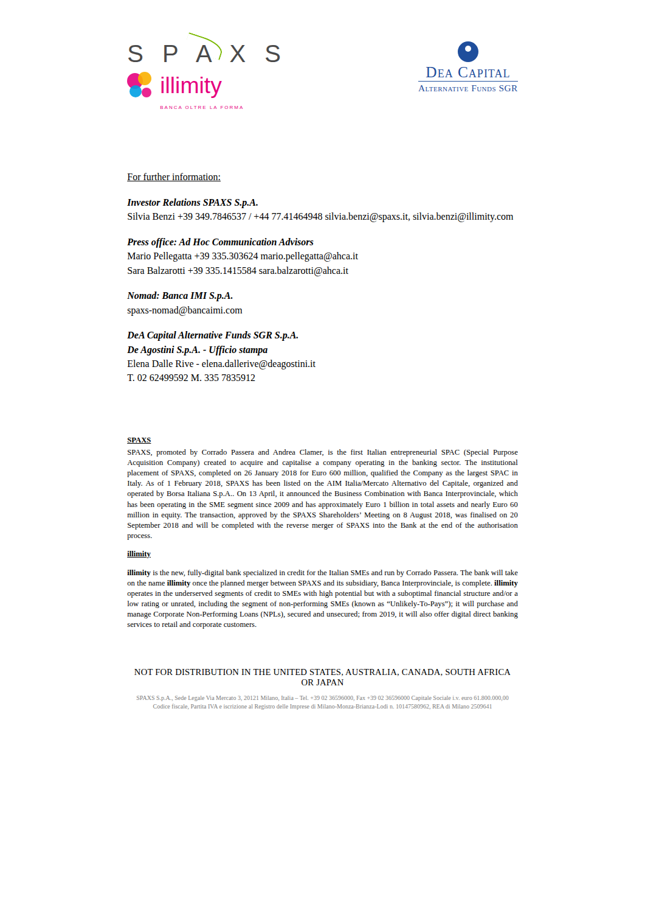S P A X S
illimity
BANCA OLTRE LA FORMA
Dea Capital
Alternative Funds SGR
For further information:
Investor Relations SPAXS S.p.A.
Silvia Benzi +39 349.7846537 / +44 77.41464948 silvia.benzi@spaxs.it, silvia.benzi@illimity.com
Press office: Ad Hoc Communication Advisors
Mario Pellegatta +39 335.303624 mario.pellegatta@ahca.it
Sara Balzarotti +39 335.1415584 sara.balzarotti@ahca.it
Nomad: Banca IMI S.p.A.
spaxs-nomad@bancaimi.com
DeA Capital Alternative Funds SGR S.p.A.
De Agostini S.p.A. - Ufficio stampa
Elena Dalle Rive - elena.dallerive@deagostini.it
T. 02 62499592 M. 335 7835912
SPAXS
SPAXS, promoted by Corrado Passera and Andrea Clamer, is the first Italian entrepreneurial SPAC (Special Purpose Acquisition Company) created to acquire and capitalise a company operating in the banking sector. The institutional placement of SPAXS, completed on 26 January 2018 for Euro 600 million, qualified the Company as the largest SPAC in Italy. As of 1 February 2018, SPAXS has been listed on the AIM Italia/Mercato Alternativo del Capitale, organized and operated by Borsa Italiana S.p.A.. On 13 April, it announced the Business Combination with Banca Interprovinciale, which has been operating in the SME segment since 2009 and has approximately Euro 1 billion in total assets and nearly Euro 60 million in equity. The transaction, approved by the SPAXS Shareholders’ Meeting on 8 August 2018, was finalised on 20 September 2018 and will be completed with the reverse merger of SPAXS into the Bank at the end of the authorisation process.
illimity
illimity is the new, fully-digital bank specialized in credit for the Italian SMEs and run by Corrado Passera. The bank will take on the name illimity once the planned merger between SPAXS and its subsidiary, Banca Interprovinciale, is complete. illimity operates in the underserved segments of credit to SMEs with high potential but with a suboptimal financial structure and/or a low rating or unrated, including the segment of non-performing SMEs (known as “Unlikely-To-Pays”); it will purchase and manage Corporate Non-Performing Loans (NPLs), secured and unsecured; from 2019, it will also offer digital direct banking services to retail and corporate customers.
NOT FOR DISTRIBUTION IN THE UNITED STATES, AUSTRALIA, CANADA, SOUTH AFRICA OR JAPAN
SPAXS S.p.A., Sede Legale Via Mercato 3, 20121 Milano, Italia – Tel. +39 02 36596000, Fax +39 02 36596000 Capitale Sociale i.v. euro 61.800.000,00
Codice fiscale, Partita IVA e iscrizione al Registro delle Imprese di Milano-Monza-Brianza-Lodi n. 10147580962, REA di Milano 2509641